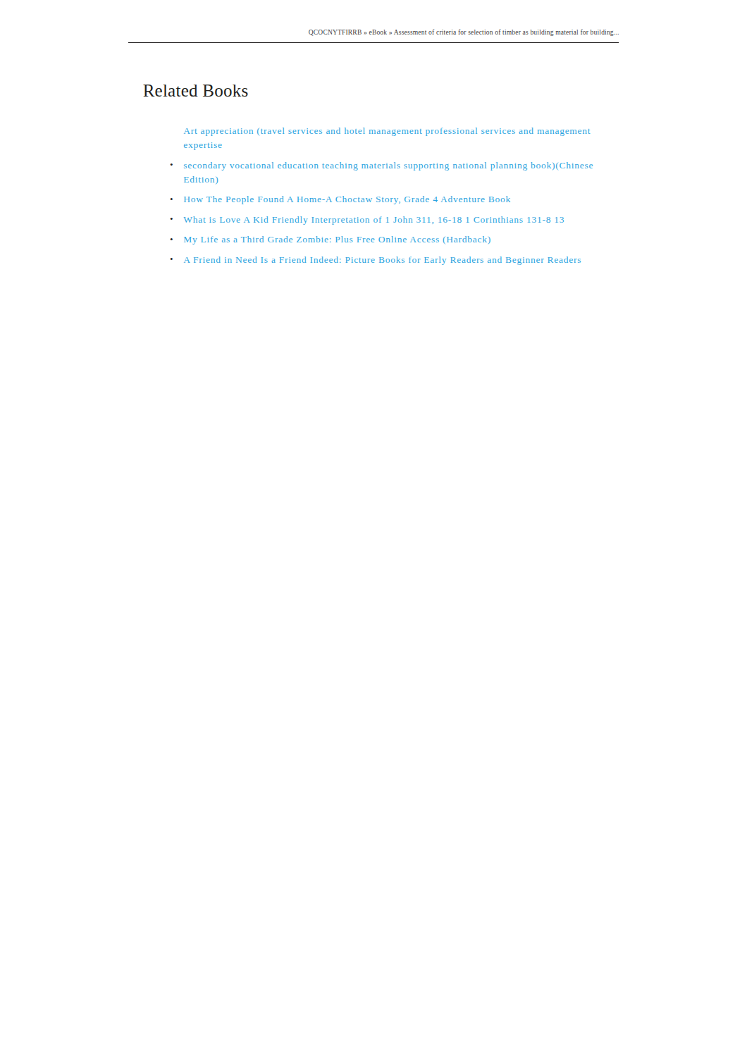QCOCNYTFIRRB » eBook » Assessment of criteria for selection of timber as building material for building...
Related Books
Art appreciation (travel services and hotel management professional services and management expertise
secondary vocational education teaching materials supporting national planning book)(Chinese Edition)
How The People Found A Home-A Choctaw Story, Grade 4 Adventure Book
What is Love A Kid Friendly Interpretation of 1 John 311, 16-18 1 Corinthians 131-8 13
My Life as a Third Grade Zombie: Plus Free Online Access (Hardback)
A Friend in Need Is a Friend Indeed: Picture Books for Early Readers and Beginner Readers